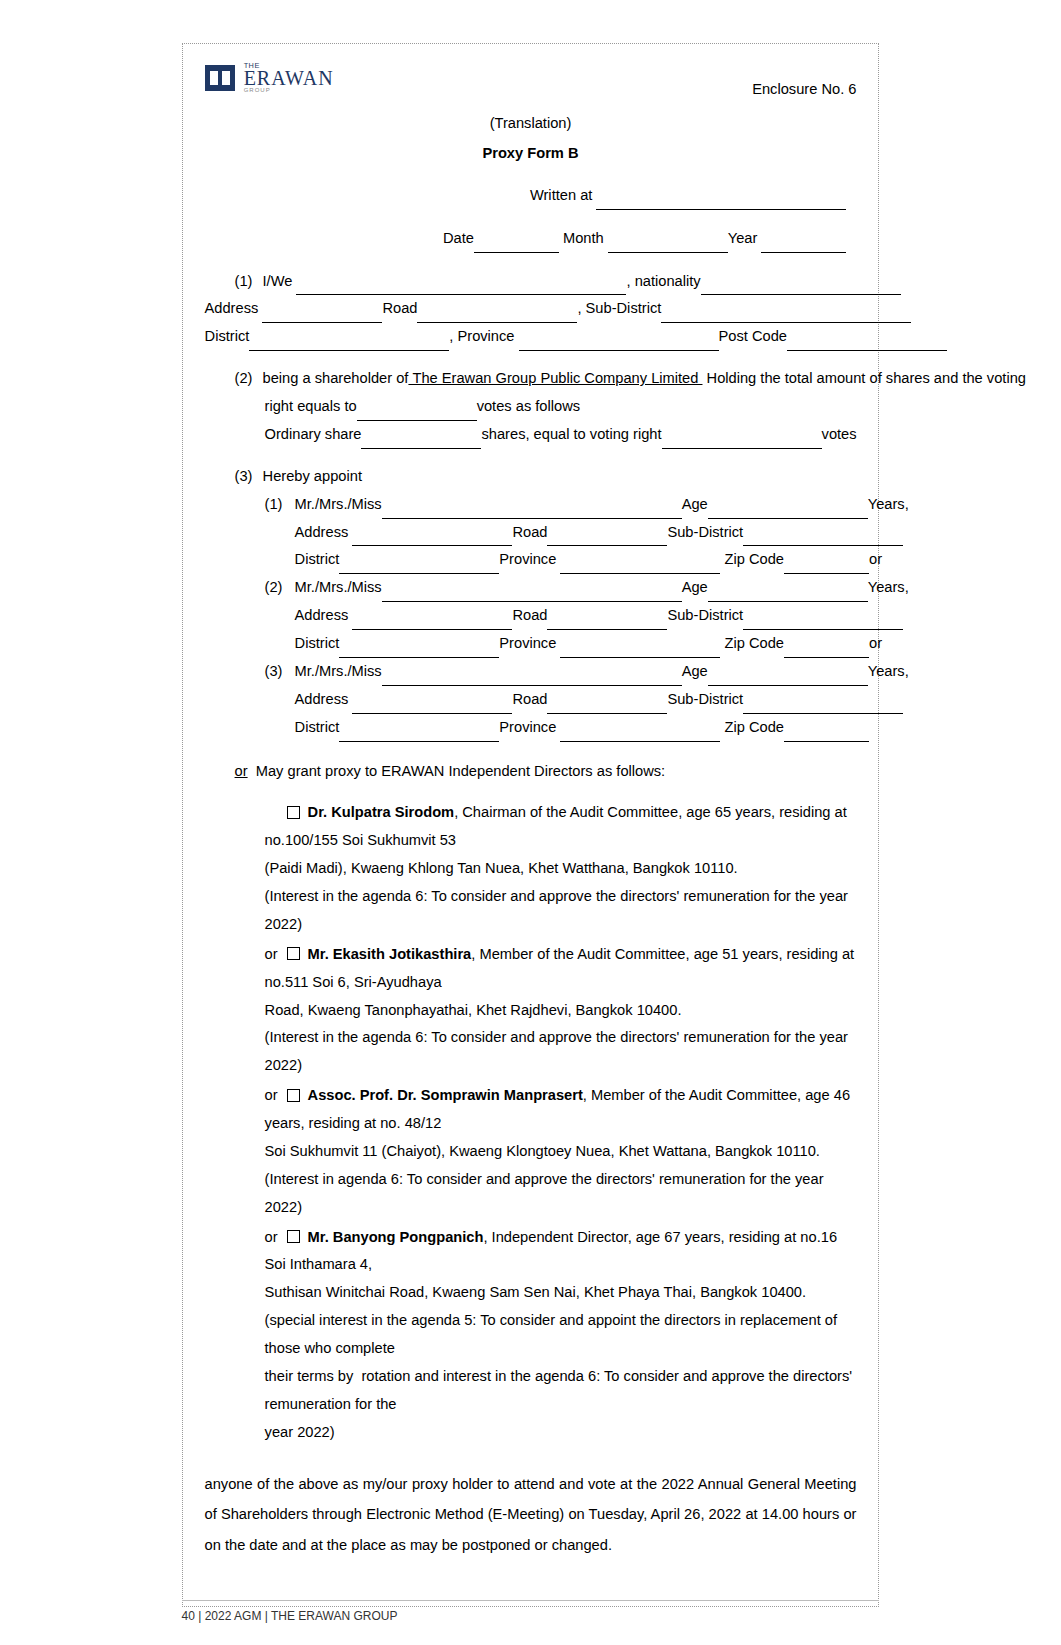THE ERAWAN GROUP
Enclosure No. 6
(Translation)
Proxy Form B
Written at
Date Month Year
(1) I/We , nationality
Address Road , Sub-District
District , Province Post Code
(2) being a shareholder of The Erawan Group Public Company Limited Holding the total amount of shares and the voting
right equals to votes as follows
Ordinary share shares, equal to voting right votes
(3) Hereby appoint
(1) Mr./Mrs./Miss Age Years,
Address Road Sub-District
District Province Zip Code or
(2) Mr./Mrs./Miss Age Years,
Address Road Sub-District
District Province Zip Code or
(3) Mr./Mrs./Miss Age Years,
Address Road Sub-District
District Province Zip Code
or May grant proxy to ERAWAN Independent Directors as follows:
Dr. Kulpatra Sirodom, Chairman of the Audit Committee, age 65 years, residing at no.100/155 Soi Sukhumvit 53
(Paidi Madi), Kwaeng Khlong Tan Nuea, Khet Watthana, Bangkok 10110.
(Interest in the agenda 6: To consider and approve the directors' remuneration for the year 2022)
or Mr. Ekasith Jotikasthira, Member of the Audit Committee, age 51 years, residing at no.511 Soi 6, Sri-Ayudhaya
Road, Kwaeng Tanonphayathai, Khet Rajdhevi, Bangkok 10400.
(Interest in the agenda 6: To consider and approve the directors' remuneration for the year 2022)
or Assoc. Prof. Dr. Somprawin Manprasert, Member of the Audit Committee, age 46 years, residing at no. 48/12
Soi Sukhumvit 11 (Chaiyot), Kwaeng Klongtoey Nuea, Khet Wattana, Bangkok 10110.
(Interest in agenda 6: To consider and approve the directors' remuneration for the year 2022)
or Mr. Banyong Pongpanich, Independent Director, age 67 years, residing at no.16 Soi Inthamara 4,
Suthisan Winitchai Road, Kwaeng Sam Sen Nai, Khet Phaya Thai, Bangkok 10400.
(special interest in the agenda 5: To consider and appoint the directors in replacement of those who complete
their terms by rotation and interest in the agenda 6: To consider and approve the directors' remuneration for the
year 2022)
anyone of the above as my/our proxy holder to attend and vote at the 2022 Annual General Meeting of Shareholders through Electronic Method (E-Meeting) on Tuesday, April 26, 2022 at 14.00 hours or on the date and at the place as may be postponed or changed.
40 | 2022 AGM | THE ERAWAN GROUP